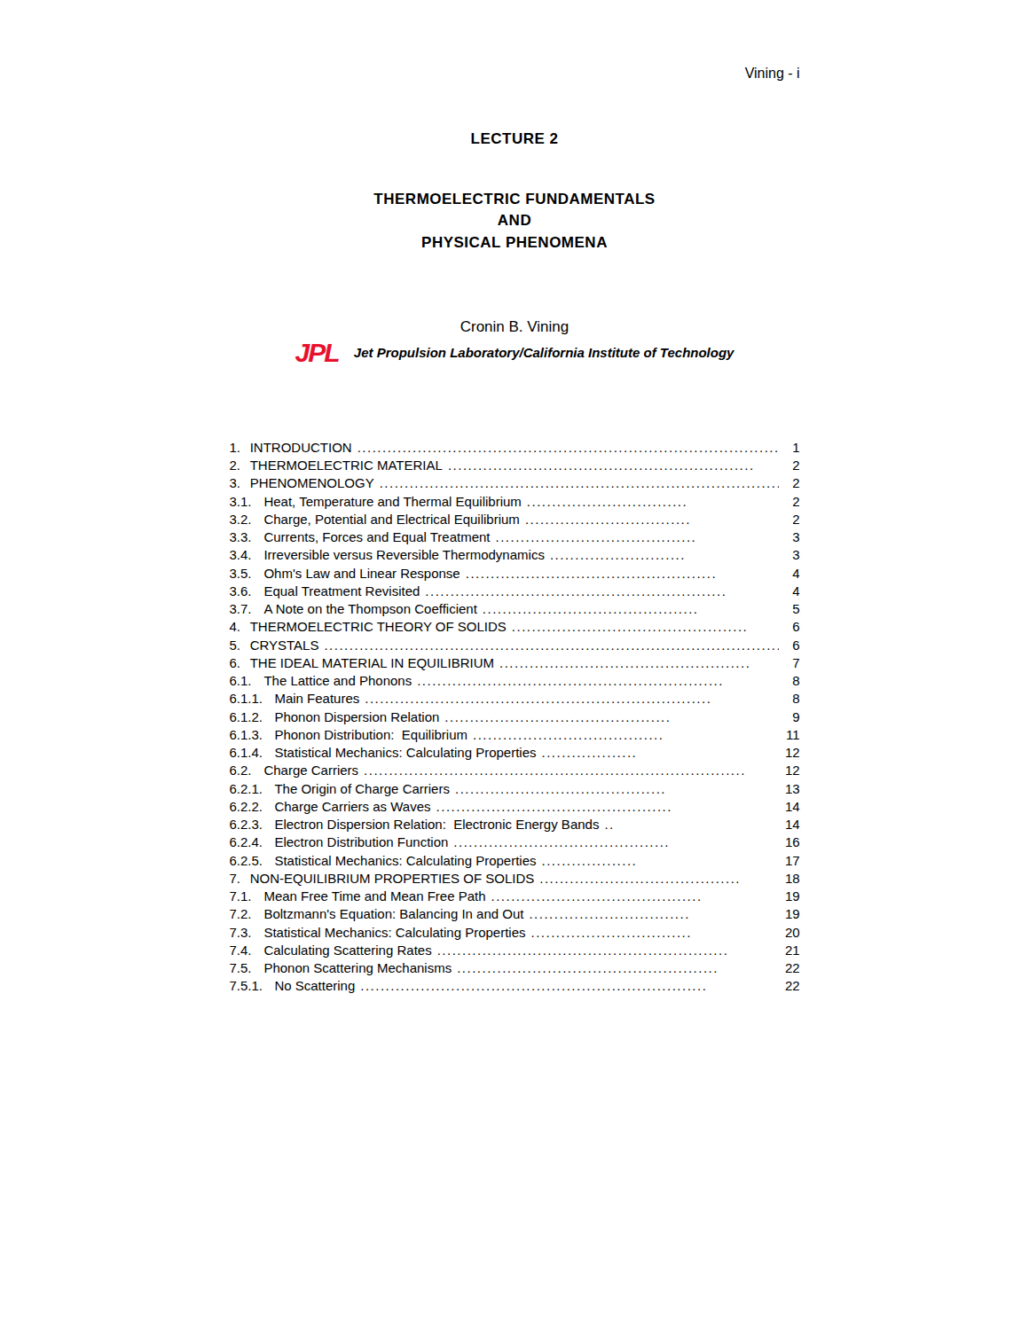Vining - i
LECTURE 2
THERMOELECTRIC FUNDAMENTALS
AND
PHYSICAL PHENOMENA
Cronin B. Vining
JPL Jet Propulsion Laboratory/California Institute of Technology
1. INTRODUCTION........................................................................................ 1
2. THERMOELECTRIC MATERIAL............................................................. 2
3. PHENOMENOLOGY................................................................................. 2
3.1. Heat, Temperature and Thermal Equilibrium................................ 2
3.2. Charge, Potential and Electrical Equilibrium................................. 2
3.3. Currents, Forces and Equal Treatment........................................ 3
3.4. Irreversible versus Reversible Thermodynamics........................... 3
3.5. Ohm's Law and Linear Response.................................................. 4
3.6. Equal Treatment Revisited............................................................ 4
3.7. A Note on the Thompson Coefficient........................................... 5
4. THERMOELECTRIC THEORY OF SOLIDS............................................... 6
5. CRYSTALS............................................................................................... 6
6. THE IDEAL MATERIAL IN EQUILIBRIUM.................................................. 7
6.1. The Lattice and Phonons............................................................. 8
6.1.1. Main Features..................................................................... 8
6.1.2. Phonon Dispersion Relation............................................. 9
6.1.3. Phonon Distribution: Equilibrium...................................... 11
6.1.4. Statistical Mechanics: Calculating Properties................... 12
6.2. Charge Carriers............................................................................ 12
6.2.1. The Origin of Charge Carriers.......................................... 13
6.2.2. Charge Carriers as Waves............................................... 14
6.2.3. Electron Dispersion Relation: Electronic Energy Bands.. 14
6.2.4. Electron Distribution Function........................................... 16
6.2.5. Statistical Mechanics: Calculating Properties................... 17
7. NON-EQUILIBRIUM PROPERTIES OF SOLIDS........................................ 18
7.1. Mean Free Time and Mean Free Path.......................................... 19
7.2. Boltzmann's Equation: Balancing In and Out................................ 19
7.3. Statistical Mechanics: Calculating Properties................................ 20
7.4. Calculating Scattering Rates.......................................................... 21
7.5. Phonon Scattering Mechanisms.................................................... 22
7.5.1. No Scattering..................................................................... 22